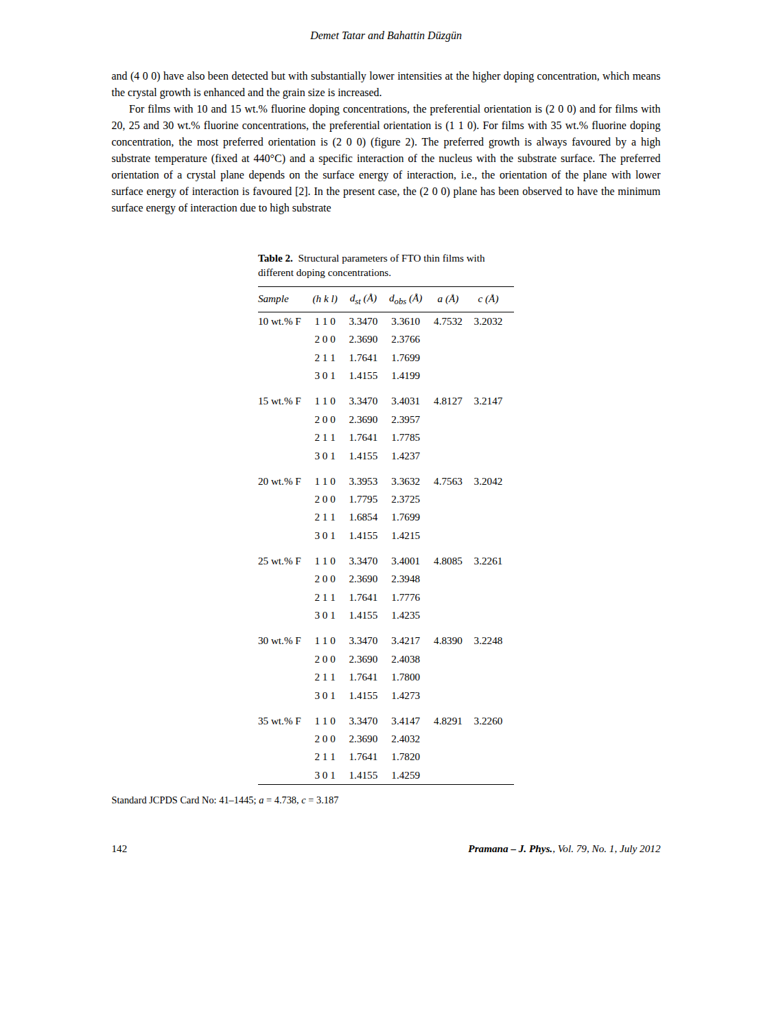Demet Tatar and Bahattin Düzgün
and (4 0 0) have also been detected but with substantially lower intensities at the higher doping concentration, which means the crystal growth is enhanced and the grain size is increased.
For films with 10 and 15 wt.% fluorine doping concentrations, the preferential orientation is (2 0 0) and for films with 20, 25 and 30 wt.% fluorine concentrations, the preferential orientation is (1 1 0). For films with 35 wt.% fluorine doping concentration, the most preferred orientation is (2 0 0) (figure 2). The preferred growth is always favoured by a high substrate temperature (fixed at 440°C) and a specific interaction of the nucleus with the substrate surface. The preferred orientation of a crystal plane depends on the surface energy of interaction, i.e., the orientation of the plane with lower surface energy of interaction is favoured [2]. In the present case, the (2 0 0) plane has been observed to have the minimum surface energy of interaction due to high substrate
Table 2. Structural parameters of FTO thin films with different doping concentrations.
| Sample | ( h k l ) | d st (Å) | d obs (Å) | a (Å) | c (Å) |
| --- | --- | --- | --- | --- | --- |
| 10 wt.% F | 1 1 0 | 3.3470 | 3.3610 | 4.7532 | 3.2032 |
| | 2 0 0 | 2.3690 | 2.3766 | | |
| | 2 1 1 | 1.7641 | 1.7699 | | |
| | 3 0 1 | 1.4155 | 1.4199 | | |
| 15 wt.% F | 1 1 0 | 3.3470 | 3.4031 | 4.8127 | 3.2147 |
| | 2 0 0 | 2.3690 | 2.3957 | | |
| | 2 1 1 | 1.7641 | 1.7785 | | |
| | 3 0 1 | 1.4155 | 1.4237 | | |
| 20 wt.% F | 1 1 0 | 3.3953 | 3.3632 | 4.7563 | 3.2042 |
| | 2 0 0 | 1.7795 | 2.3725 | | |
| | 2 1 1 | 1.6854 | 1.7699 | | |
| | 3 0 1 | 1.4155 | 1.4215 | | |
| 25 wt.% F | 1 1 0 | 3.3470 | 3.4001 | 4.8085 | 3.2261 |
| | 2 0 0 | 2.3690 | 2.3948 | | |
| | 2 1 1 | 1.7641 | 1.7776 | | |
| | 3 0 1 | 1.4155 | 1.4235 | | |
| 30 wt.% F | 1 1 0 | 3.3470 | 3.4217 | 4.8390 | 3.2248 |
| | 2 0 0 | 2.3690 | 2.4038 | | |
| | 2 1 1 | 1.7641 | 1.7800 | | |
| | 3 0 1 | 1.4155 | 1.4273 | | |
| 35 wt.% F | 1 1 0 | 3.3470 | 3.4147 | 4.8291 | 3.2260 |
| | 2 0 0 | 2.3690 | 2.4032 | | |
| | 2 1 1 | 1.7641 | 1.7820 | | |
| | 3 0 1 | 1.4155 | 1.4259 | | |
Standard JCPDS Card No: 41–1445; a = 4.738, c = 3.187
142 Pramana – J. Phys., Vol. 79, No. 1, July 2012